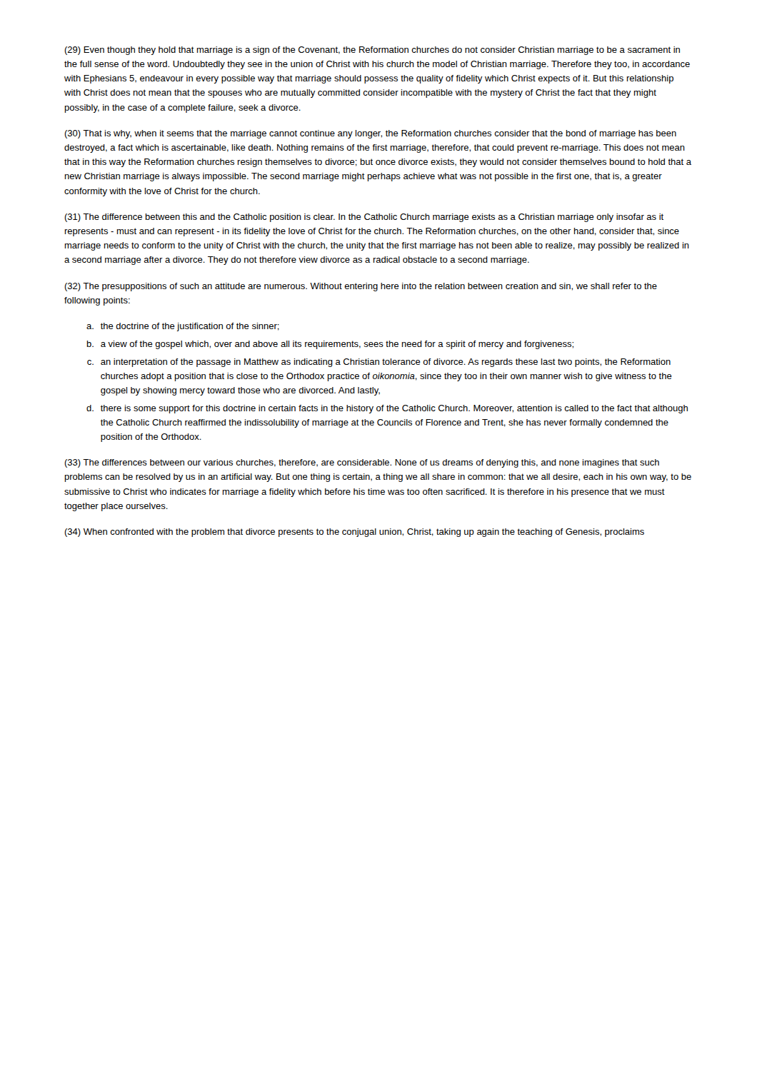(29) Even though they hold that marriage is a sign of the Covenant, the Reformation churches do not consider Christian marriage to be a sacrament in the full sense of the word. Undoubtedly they see in the union of Christ with his church the model of Christian marriage. Therefore they too, in accordance with Ephesians 5, endeavour in every possible way that marriage should possess the quality of fidelity which Christ expects of it. But this relationship with Christ does not mean that the spouses who are mutually committed consider incompatible with the mystery of Christ the fact that they might possibly, in the case of a complete failure, seek a divorce.
(30) That is why, when it seems that the marriage cannot continue any longer, the Reformation churches consider that the bond of marriage has been destroyed, a fact which is ascertainable, like death. Nothing remains of the first marriage, therefore, that could prevent re-marriage. This does not mean that in this way the Reformation churches resign themselves to divorce; but once divorce exists, they would not consider themselves bound to hold that a new Christian marriage is always impossible. The second marriage might perhaps achieve what was not possible in the first one, that is, a greater conformity with the love of Christ for the church.
(31) The difference between this and the Catholic position is clear. In the Catholic Church marriage exists as a Christian marriage only insofar as it represents - must and can represent - in its fidelity the love of Christ for the church. The Reformation churches, on the other hand, consider that, since marriage needs to conform to the unity of Christ with the church, the unity that the first marriage has not been able to realize, may possibly be realized in a second marriage after a divorce. They do not therefore view divorce as a radical obstacle to a second marriage.
(32) The presuppositions of such an attitude are numerous. Without entering here into the relation between creation and sin, we shall refer to the following points:
the doctrine of the justification of the sinner;
a view of the gospel which, over and above all its requirements, sees the need for a spirit of mercy and forgiveness;
an interpretation of the passage in Matthew as indicating a Christian tolerance of divorce. As regards these last two points, the Reformation churches adopt a position that is close to the Orthodox practice of oikonomia, since they too in their own manner wish to give witness to the gospel by showing mercy toward those who are divorced. And lastly,
there is some support for this doctrine in certain facts in the history of the Catholic Church. Moreover, attention is called to the fact that although the Catholic Church reaffirmed the indissolubility of marriage at the Councils of Florence and Trent, she has never formally condemned the position of the Orthodox.
(33) The differences between our various churches, therefore, are considerable. None of us dreams of denying this, and none imagines that such problems can be resolved by us in an artificial way. But one thing is certain, a thing we all share in common: that we all desire, each in his own way, to be submissive to Christ who indicates for marriage a fidelity which before his time was too often sacrificed. It is therefore in his presence that we must together place ourselves.
(34) When confronted with the problem that divorce presents to the conjugal union, Christ, taking up again the teaching of Genesis, proclaims